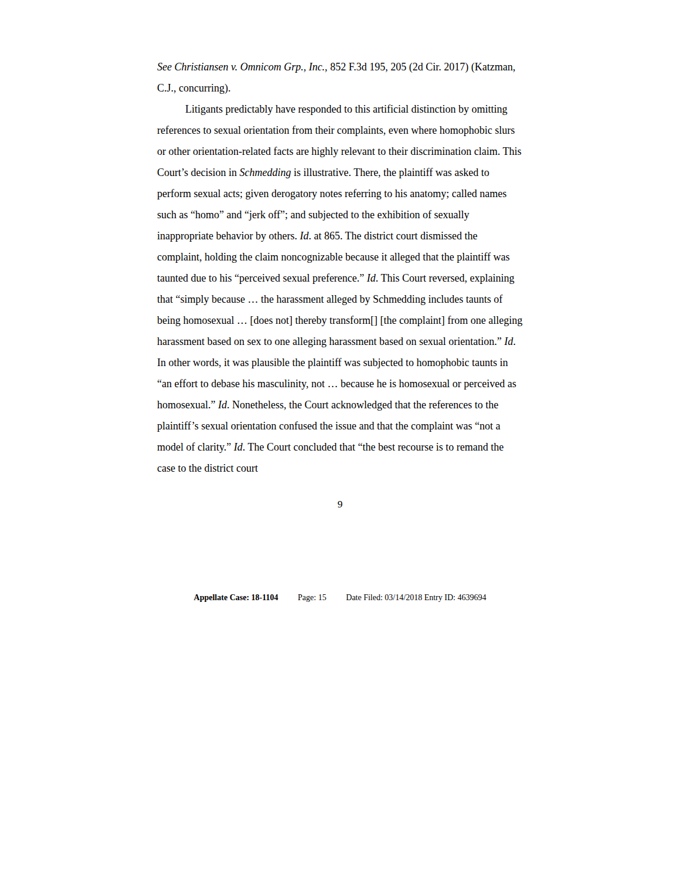See Christiansen v. Omnicom Grp., Inc., 852 F.3d 195, 205 (2d Cir. 2017) (Katzman, C.J., concurring).
Litigants predictably have responded to this artificial distinction by omitting references to sexual orientation from their complaints, even where homophobic slurs or other orientation-related facts are highly relevant to their discrimination claim. This Court’s decision in Schmedding is illustrative. There, the plaintiff was asked to perform sexual acts; given derogatory notes referring to his anatomy; called names such as “homo” and “jerk off”; and subjected to the exhibition of sexually inappropriate behavior by others. Id. at 865. The district court dismissed the complaint, holding the claim noncognizable because it alleged that the plaintiff was taunted due to his “perceived sexual preference.” Id. This Court reversed, explaining that “simply because … the harassment alleged by Schmedding includes taunts of being homosexual … [does not] thereby transform[] [the complaint] from one alleging harassment based on sex to one alleging harassment based on sexual orientation.” Id. In other words, it was plausible the plaintiff was subjected to homophobic taunts in “an effort to debase his masculinity, not … because he is homosexual or perceived as homosexual.” Id. Nonetheless, the Court acknowledged that the references to the plaintiff’s sexual orientation confused the issue and that the complaint was “not a model of clarity.” Id. The Court concluded that “the best recourse is to remand the case to the district court
9
Appellate Case: 18-1104 Page: 15 Date Filed: 03/14/2018 Entry ID: 4639694